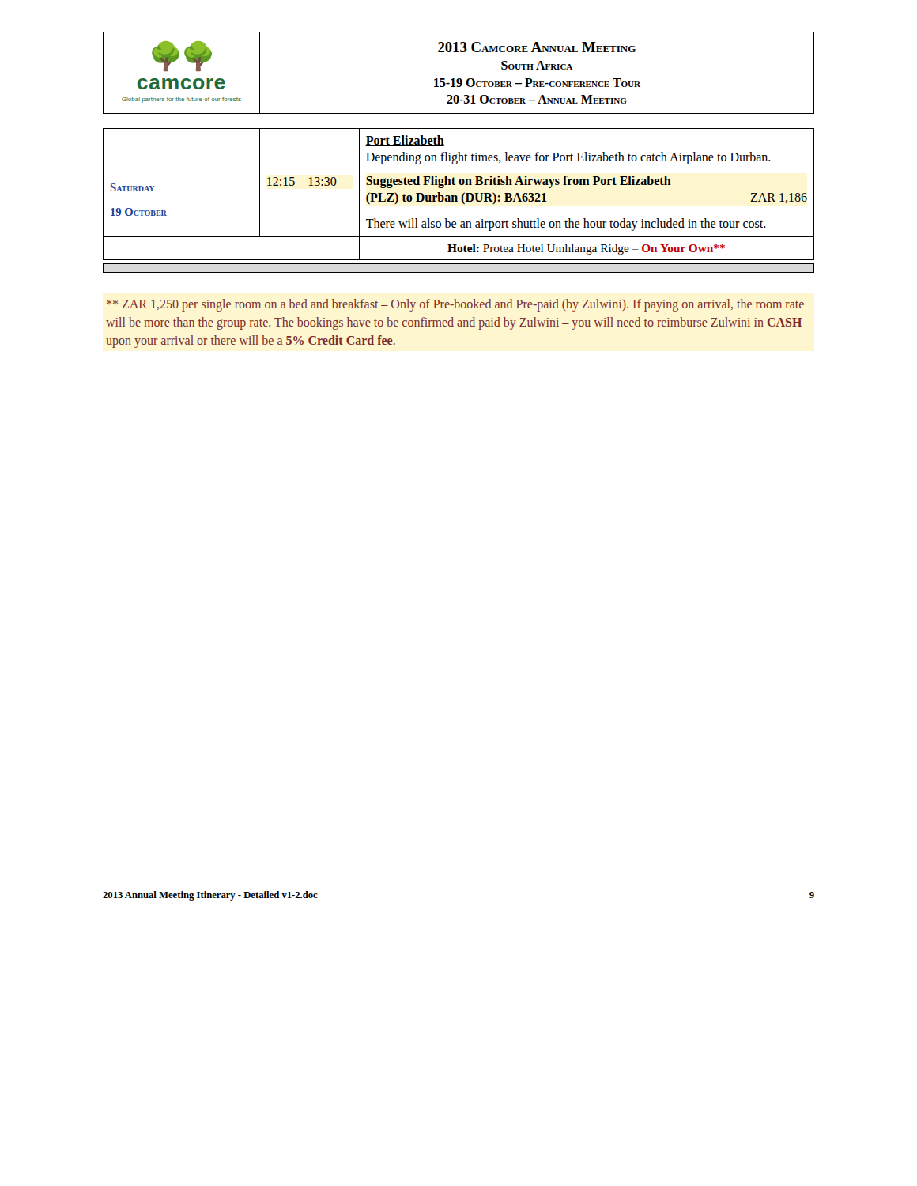| 🌳🌳 camcore Global partners for the future of our forests | 2013 Camcore Annual Meeting South Africa 15-19 October – Pre-conference Tour 20-31 October – Annual Meeting |
| Saturday 19 October | 12:15 – 13:30 | Port Elizabeth Depending on flight times, leave for Port Elizabeth to catch Airplane to Durban. Suggested Flight on British Airways from Port Elizabeth (PLZ) to Durban (DUR): BA6321 ZAR 1,186 There will also be an airport shuttle on the hour today included in the tour cost. |
| | Hotel: Protea Hotel Umhlanga Ridge – On Your Own** |
** ZAR 1,250 per single room on a bed and breakfast – Only of Pre-booked and Pre-paid (by Zulwini). If paying on arrival, the room rate will be more than the group rate. The bookings have to be confirmed and paid by Zulwini – you will need to reimburse Zulwini in CASH upon your arrival or there will be a 5% Credit Card fee.
2013 Annual Meeting Itinerary - Detailed v1-2.doc 9